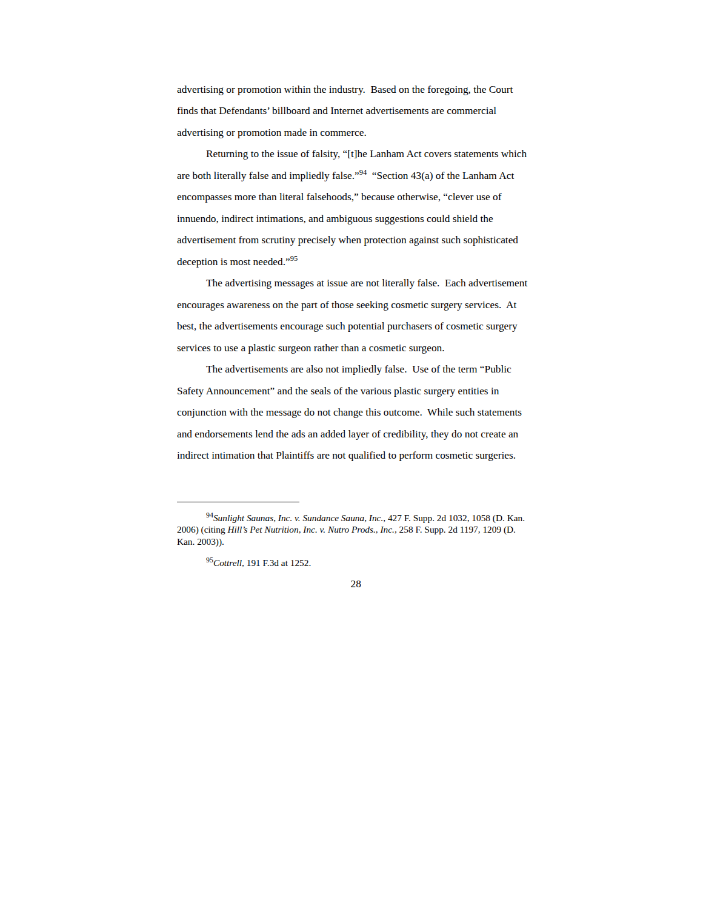advertising or promotion within the industry. Based on the foregoing, the Court finds that Defendants’ billboard and Internet advertisements are commercial advertising or promotion made in commerce.
Returning to the issue of falsity, “[t]he Lanham Act covers statements which are both literally false and impliedly false.”94 “Section 43(a) of the Lanham Act encompasses more than literal falsehoods,” because otherwise, “clever use of innuendo, indirect intimations, and ambiguous suggestions could shield the advertisement from scrutiny precisely when protection against such sophisticated deception is most needed.”95
The advertising messages at issue are not literally false. Each advertisement encourages awareness on the part of those seeking cosmetic surgery services. At best, the advertisements encourage such potential purchasers of cosmetic surgery services to use a plastic surgeon rather than a cosmetic surgeon.
The advertisements are also not impliedly false. Use of the term “Public Safety Announcement” and the seals of the various plastic surgery entities in conjunction with the message do not change this outcome. While such statements and endorsements lend the ads an added layer of credibility, they do not create an indirect intimation that Plaintiffs are not qualified to perform cosmetic surgeries.
94 Sunlight Saunas, Inc. v. Sundance Sauna, Inc., 427 F. Supp. 2d 1032, 1058 (D. Kan. 2006) (citing Hill’s Pet Nutrition, Inc. v. Nutro Prods., Inc., 258 F. Supp. 2d 1197, 1209 (D. Kan. 2003)).
95 Cottrell, 191 F.3d at 1252.
28